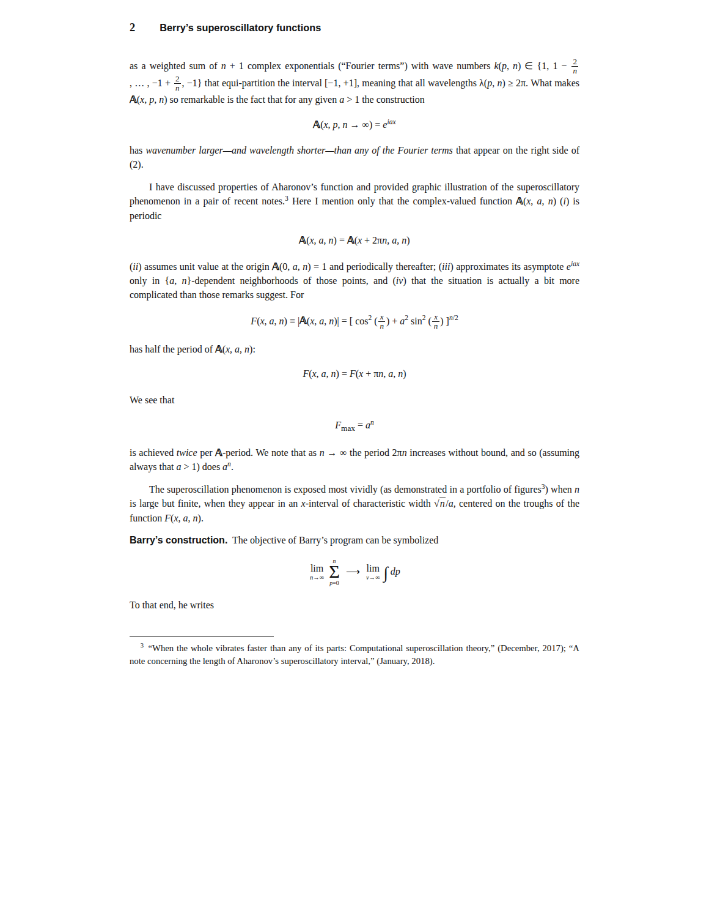2 Berry’s superoscillatory functions
as a weighted sum of n + 1 complex exponentials (“Fourier terms”) with wave numbers k(p, n) ∈ {1, 1 − 2 n, … , −1 + 2 n, −1} that equi-partition the interval [−1, +1], meaning that all wavelengths λ(p, n) ≥ 2π. What makes (x, p, n) so remarkable is the fact that for any given a > 1 the construction
(x, p, n → ∞) = eiax
has wavenumber larger—and wavelength shorter—than any of the Fourier terms that appear on the right side of (2).
I have discussed properties of Aharonov’s function and provided graphic illustration of the superoscillatory phenomenon in a pair of recent notes.3 Here I mention only that the complex-valued function (x, a, n) (i) is periodic
(x, a, n) = (x + 2πn, a, n)
(ii) assumes unit value at the origin (0, a, n) = 1 and periodically thereafter; (iii) approximates its asymptote eiax only in {a, n}-dependent neighborhoods of those points, and (iv) that the situation is actually a bit more complicated than those remarks suggest. For
F(x, a, n) ≡ | (x, a, n)| = [ cos2 (xn) + a2 sin2 (xn) ]n/2
has half the period of (x, a, n):
F(x, a, n) = F(x + πn, a, n)
We see that
Fmax = an
is achieved twice per -period. We note that as n → ∞ the period 2πn increases without bound, and so (assuming always that a > 1) does an.
The superoscillation phenomenon is exposed most vividly (as demonstrated in a portfolio of figures3) when n is large but finite, when they appear in an x-interval of characteristic width √n/a, centered on the troughs of the function F(x, a, n).
Barry’s construction. The objective of Barry’s program can be symbolized
lim n→∞ nΣp=0 ⟶ lim ν→∞ ∫ dp
To that end, he writes
3 “When the whole vibrates faster than any of its parts: Computational superoscillation theory,” (December, 2017); “A note concerning the length of Aharonov’s superoscillatory interval,” (January, 2018).